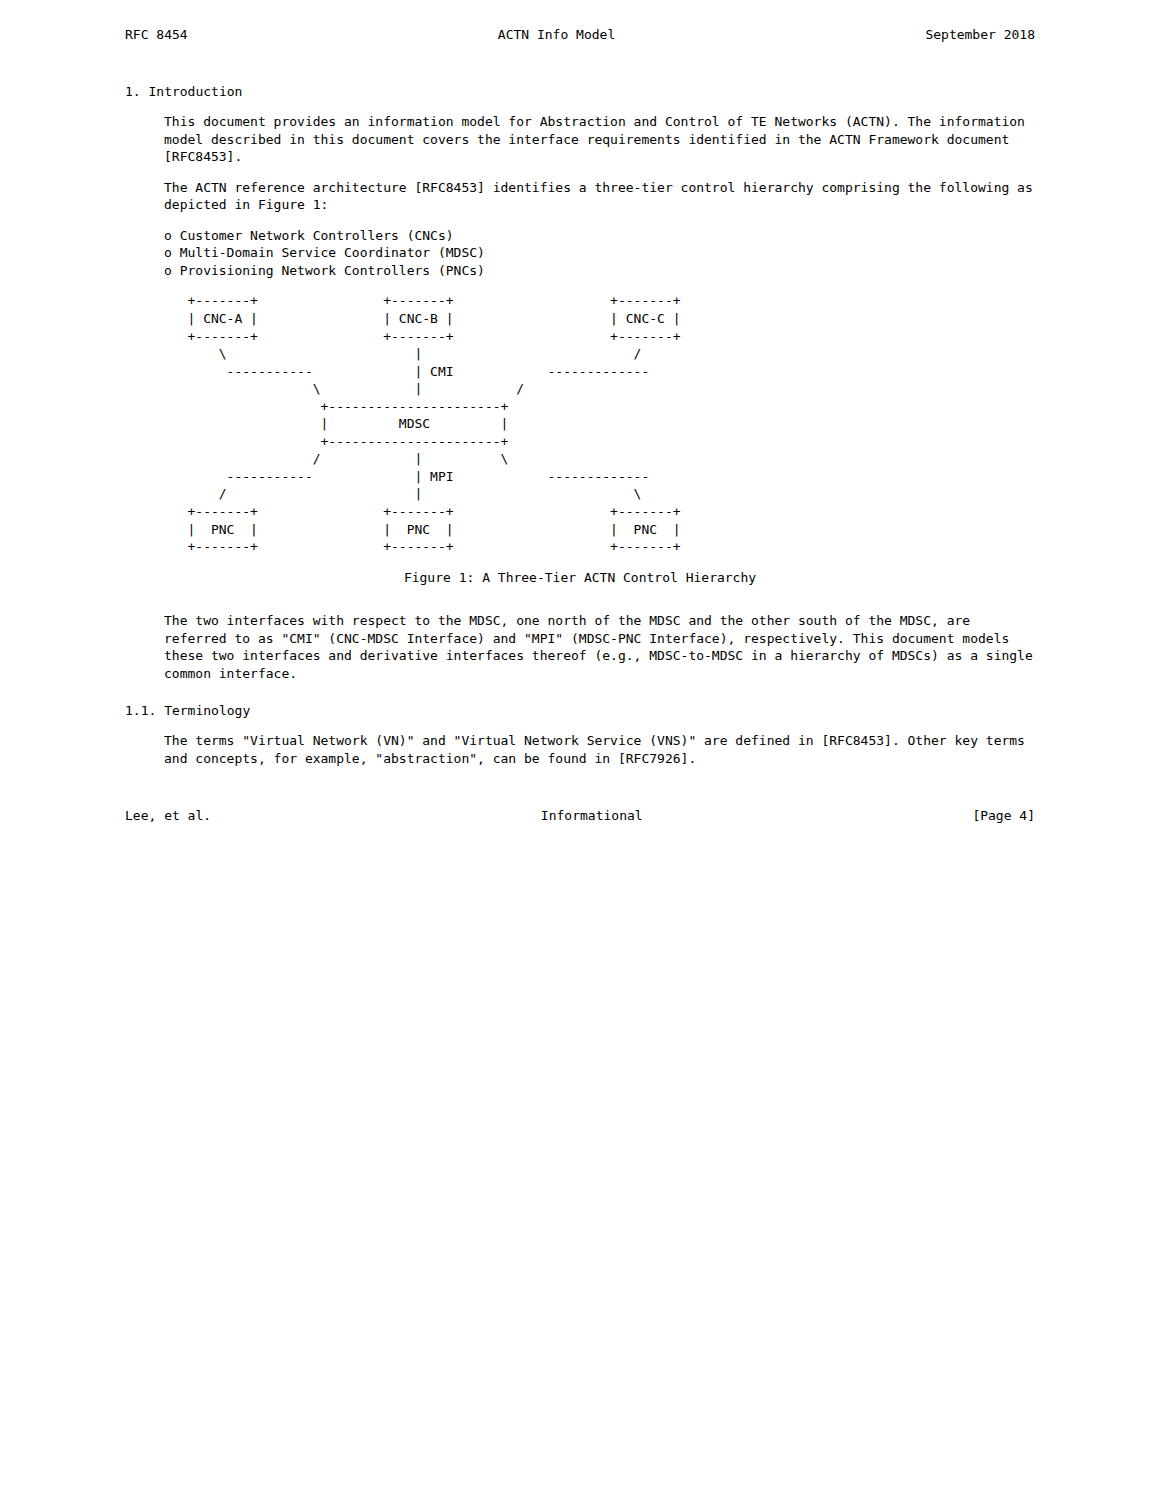RFC 8454 ACTN Info Model September 2018
1. Introduction
This document provides an information model for Abstraction and Control of TE Networks (ACTN). The information model described in this document covers the interface requirements identified in the ACTN Framework document [RFC8453].
The ACTN reference architecture [RFC8453] identifies a three-tier control hierarchy comprising the following as depicted in Figure 1:
Customer Network Controllers (CNCs)
Multi-Domain Service Coordinator (MDSC)
Provisioning Network Controllers (PNCs)
   +-------+                +-------+                    +-------+
   | CNC-A |                | CNC-B |                    | CNC-C |
   +-------+                +-------+                    +-------+
       \                        |                           /
        -----------             | CMI            -------------
                   \            |            /
                    +----------------------+
                    |         MDSC         |
                    +----------------------+
                   /            |          \
        -----------             | MPI            -------------
       /                        |                           \
   +-------+                +-------+                    +-------+
   |  PNC  |                |  PNC  |                    |  PNC  |
   +-------+                +-------+                    +-------+
Figure 1: A Three-Tier ACTN Control Hierarchy
The two interfaces with respect to the MDSC, one north of the MDSC and the other south of the MDSC, are referred to as "CMI" (CNC-MDSC Interface) and "MPI" (MDSC-PNC Interface), respectively. This document models these two interfaces and derivative interfaces thereof (e.g., MDSC-to-MDSC in a hierarchy of MDSCs) as a single common interface.
1.1. Terminology
The terms "Virtual Network (VN)" and "Virtual Network Service (VNS)" are defined in [RFC8453]. Other key terms and concepts, for example, "abstraction", can be found in [RFC7926].
Lee, et al. Informational [Page 4]